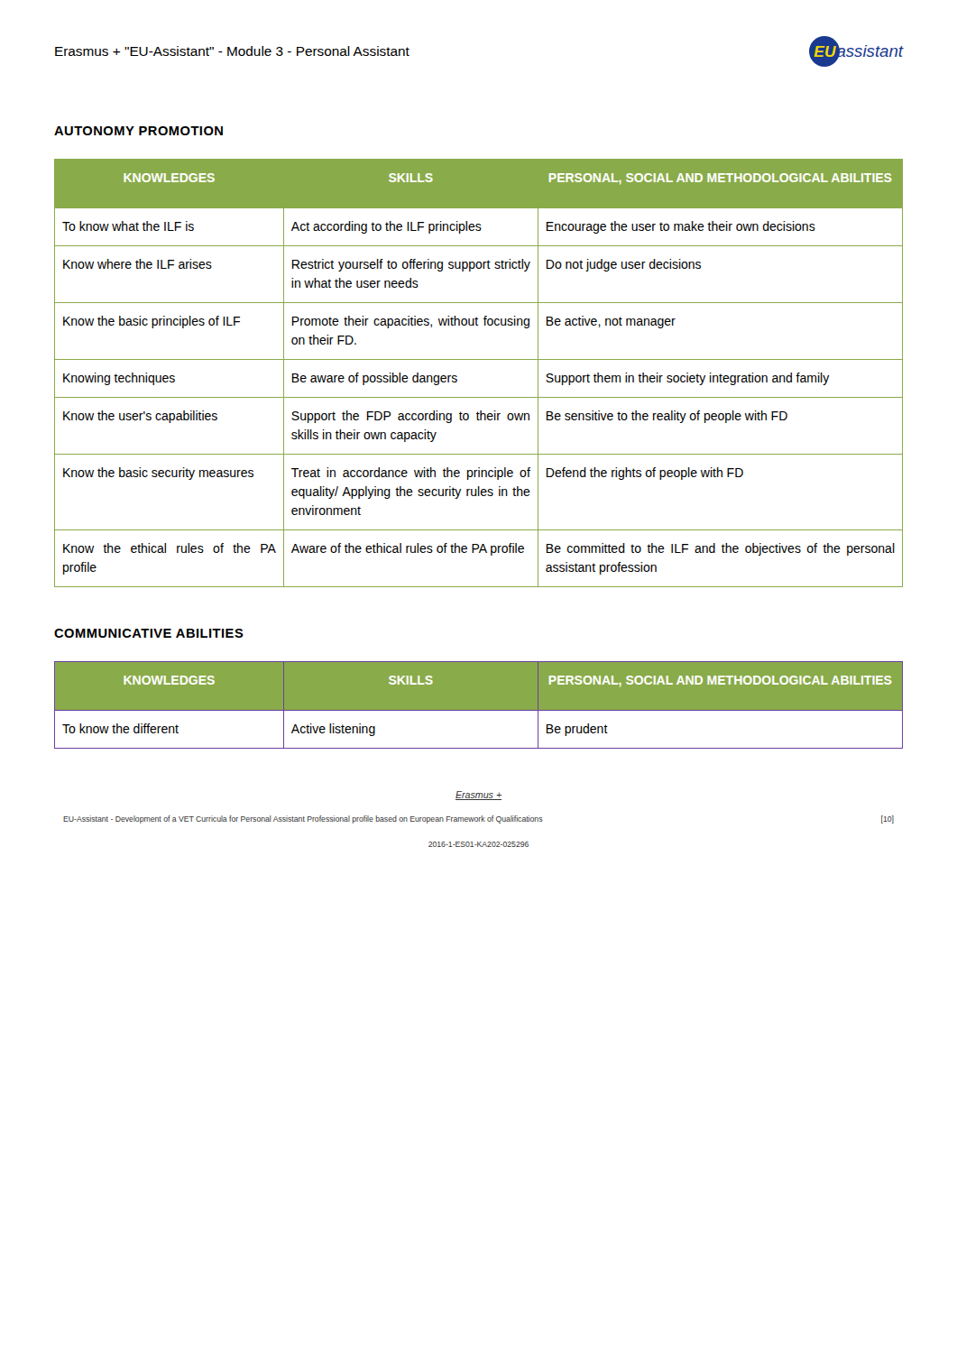Erasmus + "EU-Assistant" - Module 3 - Personal Assistant
EU assistant
AUTONOMY PROMOTION
| KNOWLEDGES | SKILLS | PERSONAL, SOCIAL AND METHODOLOGICAL ABILITIES |
| --- | --- | --- |
| To know what the ILF is | Act according to the ILF principles | Encourage the user to make their own decisions |
| Know where the ILF arises | Restrict yourself to offering support strictly in what the user needs | Do not judge user decisions |
| Know the basic principles of ILF | Promote their capacities, without focusing on their FD. | Be active, not manager |
| Knowing techniques | Be aware of possible dangers | Support them in their society integration and family |
| Know the user's capabilities | Support the FDP according to their own skills in their own capacity | Be sensitive to the reality of people with FD |
| Know the basic security measures | Treat in accordance with the principle of equality/ Applying the security rules in the environment | Defend the rights of people with FD |
| Know the ethical rules of the PA profile | Aware of the ethical rules of the PA profile | Be committed to the ILF and the objectives of the personal assistant profession |
COMMUNICATIVE ABILITIES
| KNOWLEDGES | SKILLS | PERSONAL, SOCIAL AND METHODOLOGICAL ABILITIES |
| --- | --- | --- |
| To know the different | Active listening | Be prudent |
Erasmus +
EU-Assistant - Development of a VET Curricula for Personal Assistant Professional profile based on European Framework of Qualifications [10]
2016-1-ES01-KA202-025296